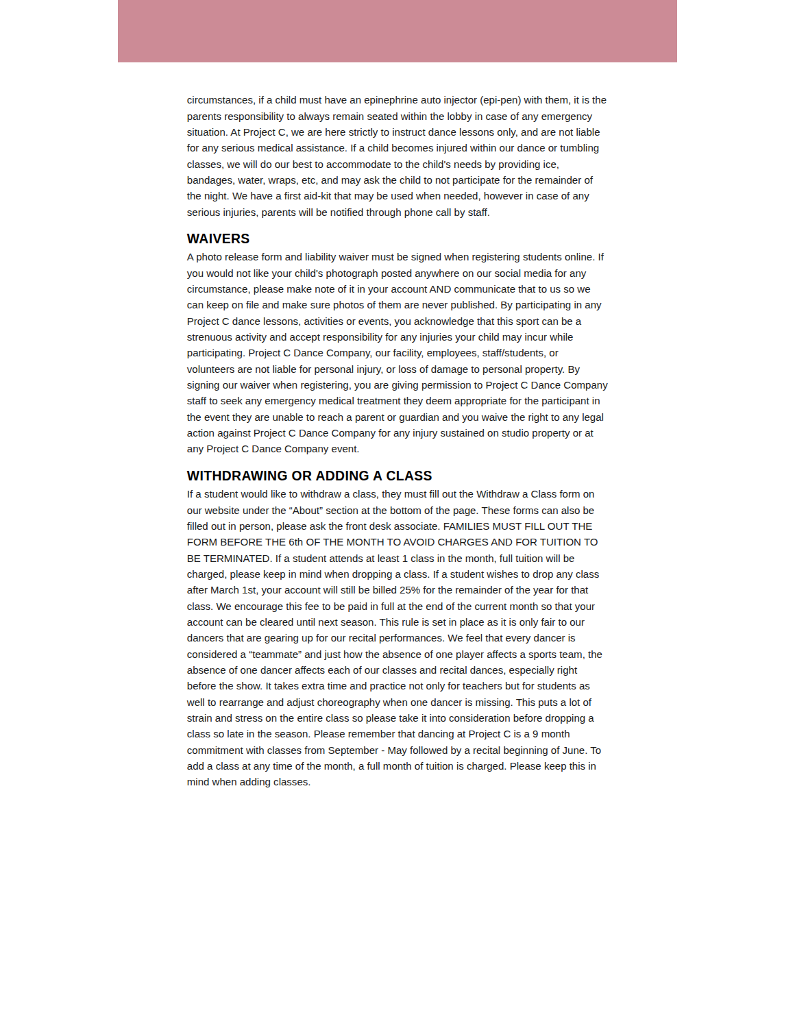circumstances, if a child must have an epinephrine auto injector (epi-pen) with them, it is the parents responsibility to always remain seated within the lobby in case of any emergency situation. At Project C, we are here strictly to instruct dance lessons only, and are not liable for any serious medical assistance. If a child becomes injured within our dance or tumbling classes, we will do our best to accommodate to the child's needs by providing ice, bandages, water, wraps, etc, and may ask the child to not participate for the remainder of the night. We have a first aid-kit that may be used when needed, however in case of any serious injuries, parents will be notified through phone call by staff.
WAIVERS
A photo release form and liability waiver must be signed when registering students online. If you would not like your child's photograph posted anywhere on our social media for any circumstance, please make note of it in your account AND communicate that to us so we can keep on file and make sure photos of them are never published. By participating in any Project C dance lessons, activities or events, you acknowledge that this sport can be a strenuous activity and accept responsibility for any injuries your child may incur while participating. Project C Dance Company, our facility, employees, staff/students, or volunteers are not liable for personal injury, or loss of damage to personal property. By signing our waiver when registering, you are giving permission to Project C Dance Company staff to seek any emergency medical treatment they deem appropriate for the participant in the event they are unable to reach a parent or guardian and you waive the right to any legal action against Project C Dance Company for any injury sustained on studio property or at any Project C Dance Company event.
WITHDRAWING OR ADDING A CLASS
If a student would like to withdraw a class, they must fill out the Withdraw a Class form on our website under the “About” section at the bottom of the page. These forms can also be filled out in person, please ask the front desk associate. FAMILIES MUST FILL OUT THE FORM BEFORE THE 6th OF THE MONTH TO AVOID CHARGES AND FOR TUITION TO BE TERMINATED. If a student attends at least 1 class in the month, full tuition will be charged, please keep in mind when dropping a class. If a student wishes to drop any class after March 1st, your account will still be billed 25% for the remainder of the year for that class. We encourage this fee to be paid in full at the end of the current month so that your account can be cleared until next season. This rule is set in place as it is only fair to our dancers that are gearing up for our recital performances. We feel that every dancer is considered a “teammate” and just how the absence of one player affects a sports team, the absence of one dancer affects each of our classes and recital dances, especially right before the show. It takes extra time and practice not only for teachers but for students as well to rearrange and adjust choreography when one dancer is missing. This puts a lot of strain and stress on the entire class so please take it into consideration before dropping a class so late in the season. Please remember that dancing at Project C is a 9 month commitment with classes from September - May followed by a recital beginning of June. To add a class at any time of the month, a full month of tuition is charged. Please keep this in mind when adding classes.